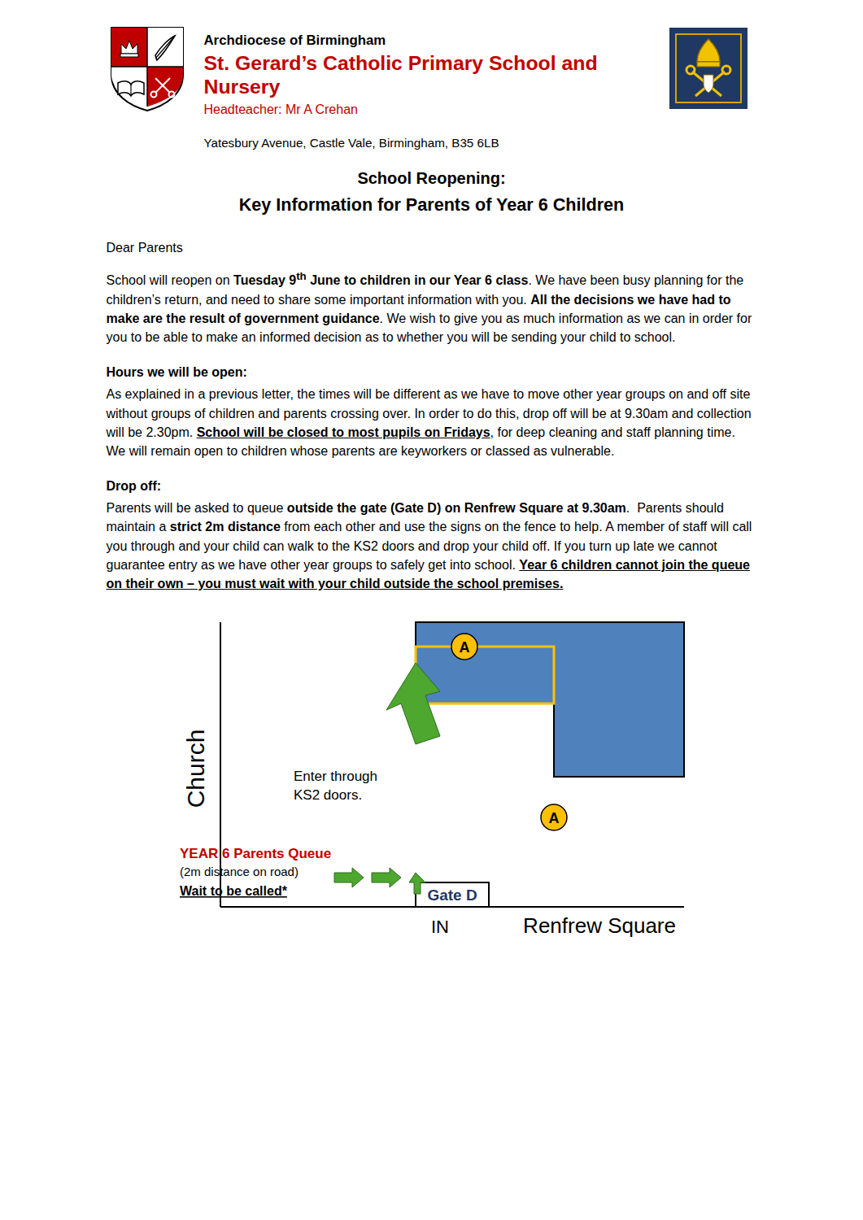Archdiocese of Birmingham
St. Gerard’s Catholic Primary School and Nursery
Headteacher: Mr A Crehan
Yatesbury Avenue, Castle Vale, Birmingham, B35 6LB
School Reopening:
Key Information for Parents of Year 6 Children
Dear Parents
School will reopen on Tuesday 9th June to children in our Year 6 class. We have been busy planning for the children’s return, and need to share some important information with you. All the decisions we have had to make are the result of government guidance. We wish to give you as much information as we can in order for you to be able to make an informed decision as to whether you will be sending your child to school.
Hours we will be open:
As explained in a previous letter, the times will be different as we have to move other year groups on and off site without groups of children and parents crossing over. In order to do this, drop off will be at 9.30am and collection will be 2.30pm. School will be closed to most pupils on Fridays, for deep cleaning and staff planning time. We will remain open to children whose parents are keyworkers or classed as vulnerable.
Drop off:
Parents will be asked to queue outside the gate (Gate D) on Renfrew Square at 9.30am. Parents should maintain a strict 2m distance from each other and use the signs on the fence to help. A member of staff will call you through and your child can walk to the KS2 doors and drop your child off. If you turn up late we cannot guarantee entry as we have other year groups to safely get into school. Year 6 children cannot join the queue on their own – you must wait with your child outside the school premises.
Church A A Enter through KS2 doors. Gate D Renfrew Square YEAR 6 Parents Queue (2m distance on road) Wait to be called* IN